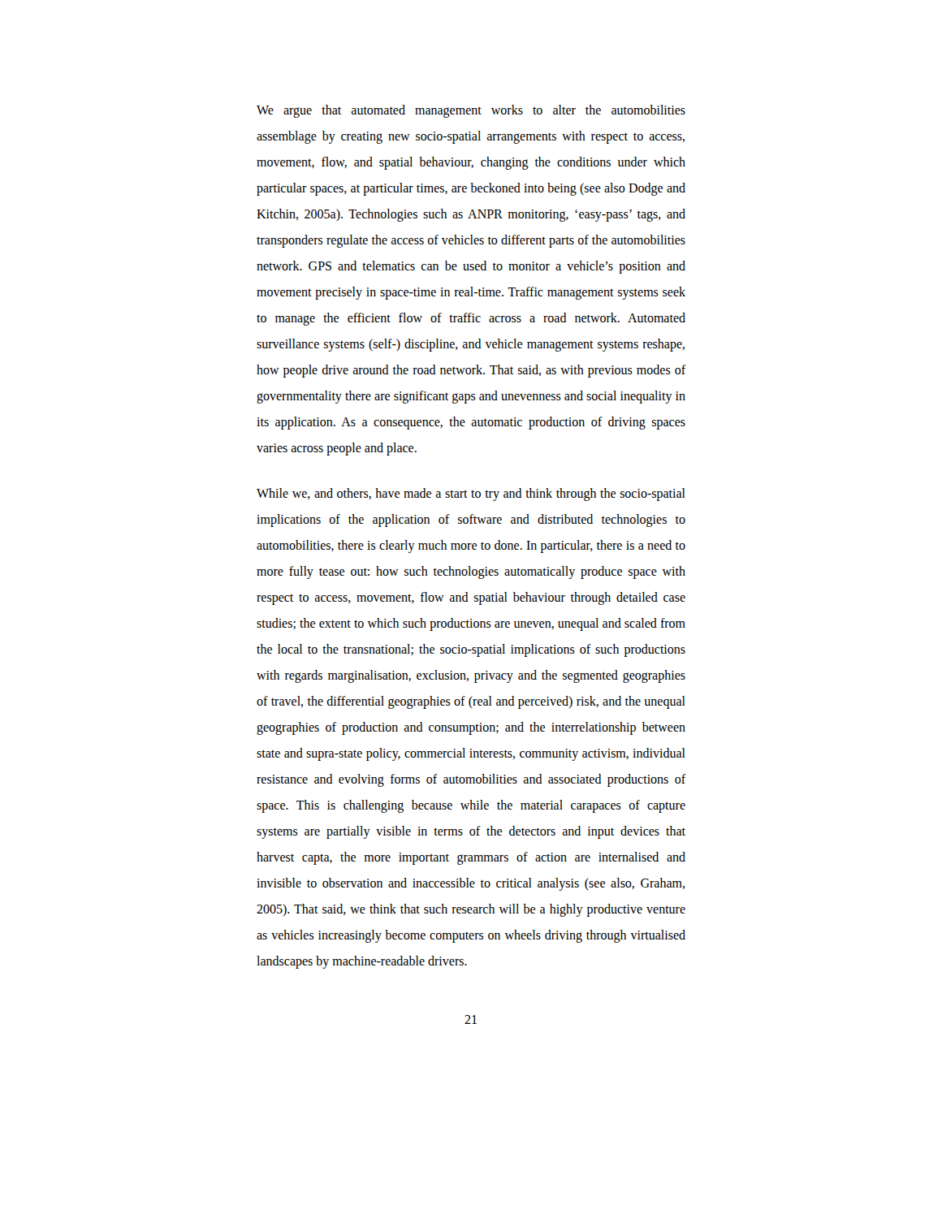We argue that automated management works to alter the automobilities assemblage by creating new socio-spatial arrangements with respect to access, movement, flow, and spatial behaviour, changing the conditions under which particular spaces, at particular times, are beckoned into being (see also Dodge and Kitchin, 2005a). Technologies such as ANPR monitoring, ‘easy-pass’ tags, and transponders regulate the access of vehicles to different parts of the automobilities network. GPS and telematics can be used to monitor a vehicle’s position and movement precisely in space-time in real-time. Traffic management systems seek to manage the efficient flow of traffic across a road network. Automated surveillance systems (self-) discipline, and vehicle management systems reshape, how people drive around the road network. That said, as with previous modes of governmentality there are significant gaps and unevenness and social inequality in its application. As a consequence, the automatic production of driving spaces varies across people and place.
While we, and others, have made a start to try and think through the socio-spatial implications of the application of software and distributed technologies to automobilities, there is clearly much more to done. In particular, there is a need to more fully tease out: how such technologies automatically produce space with respect to access, movement, flow and spatial behaviour through detailed case studies; the extent to which such productions are uneven, unequal and scaled from the local to the transnational; the socio-spatial implications of such productions with regards marginalisation, exclusion, privacy and the segmented geographies of travel, the differential geographies of (real and perceived) risk, and the unequal geographies of production and consumption; and the interrelationship between state and supra-state policy, commercial interests, community activism, individual resistance and evolving forms of automobilities and associated productions of space. This is challenging because while the material carapaces of capture systems are partially visible in terms of the detectors and input devices that harvest capta, the more important grammars of action are internalised and invisible to observation and inaccessible to critical analysis (see also, Graham, 2005). That said, we think that such research will be a highly productive venture as vehicles increasingly become computers on wheels driving through virtualised landscapes by machine-readable drivers.
21